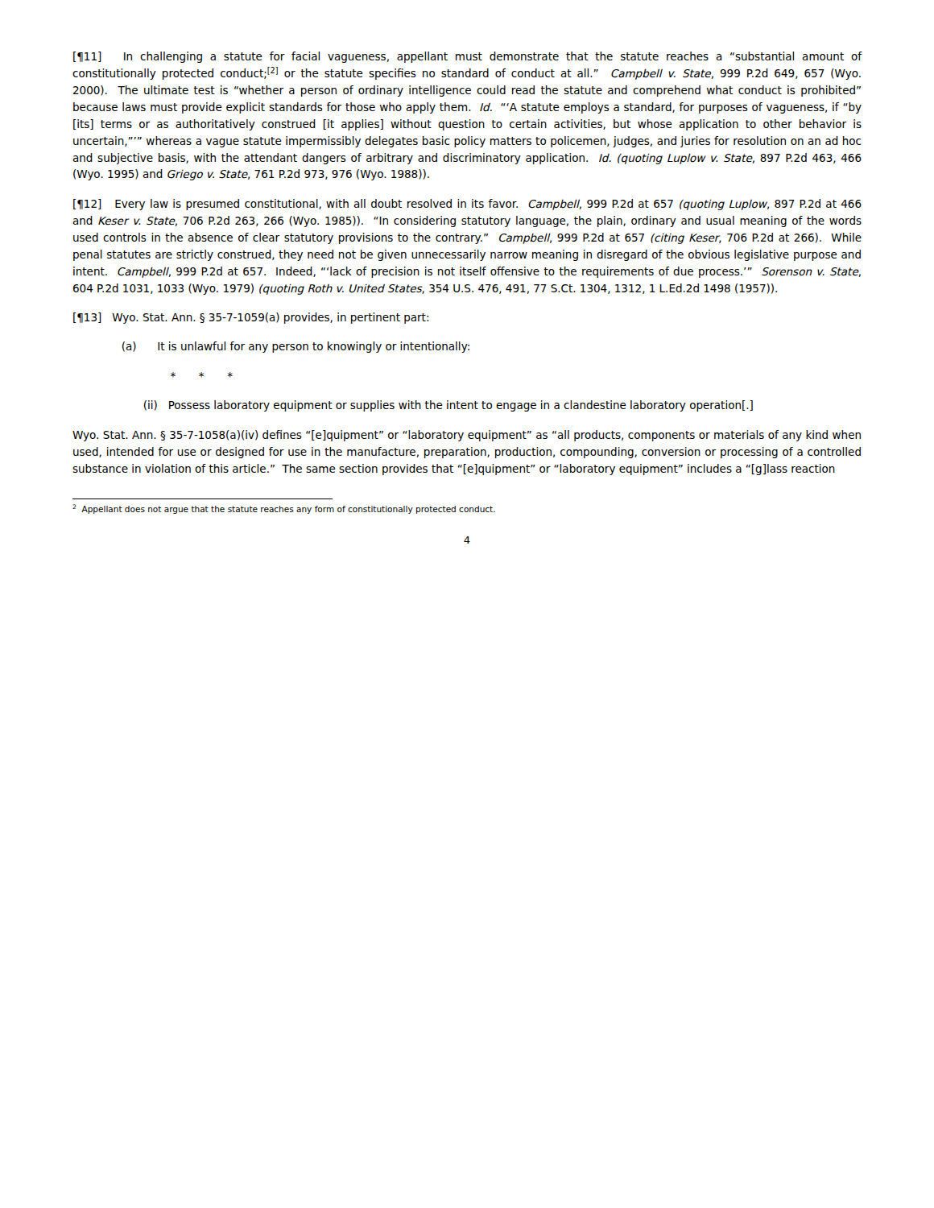[¶11] In challenging a statute for facial vagueness, appellant must demonstrate that the statute reaches a “substantial amount of constitutionally protected conduct;[2] or the statute specifies no standard of conduct at all.” Campbell v. State, 999 P.2d 649, 657 (Wyo. 2000). The ultimate test is “whether a person of ordinary intelligence could read the statute and comprehend what conduct is prohibited” because laws must provide explicit standards for those who apply them. Id. “‘A statute employs a standard, for purposes of vagueness, if “by [its] terms or as authoritatively construed [it applies] without question to certain activities, but whose application to other behavior is uncertain,”’” whereas a vague statute impermissibly delegates basic policy matters to policemen, judges, and juries for resolution on an ad hoc and subjective basis, with the attendant dangers of arbitrary and discriminatory application. Id. (quoting Luplow v. State, 897 P.2d 463, 466 (Wyo. 1995) and Griego v. State, 761 P.2d 973, 976 (Wyo. 1988)).
[¶12] Every law is presumed constitutional, with all doubt resolved in its favor. Campbell, 999 P.2d at 657 (quoting Luplow, 897 P.2d at 466 and Keser v. State, 706 P.2d 263, 266 (Wyo. 1985)). “In considering statutory language, the plain, ordinary and usual meaning of the words used controls in the absence of clear statutory provisions to the contrary.” Campbell, 999 P.2d at 657 (citing Keser, 706 P.2d at 266). While penal statutes are strictly construed, they need not be given unnecessarily narrow meaning in disregard of the obvious legislative purpose and intent. Campbell, 999 P.2d at 657. Indeed, “‘lack of precision is not itself offensive to the requirements of due process.’” Sorenson v. State, 604 P.2d 1031, 1033 (Wyo. 1979) (quoting Roth v. United States, 354 U.S. 476, 491, 77 S.Ct. 1304, 1312, 1 L.Ed.2d 1498 (1957)).
[¶13] Wyo. Stat. Ann. § 35-7-1059(a) provides, in pertinent part:
(a) It is unlawful for any person to knowingly or intentionally:
* * *
(ii) Possess laboratory equipment or supplies with the intent to engage in a clandestine laboratory operation[.]
Wyo. Stat. Ann. § 35-7-1058(a)(iv) defines “[e]quipment” or “laboratory equipment” as “all products, components or materials of any kind when used, intended for use or designed for use in the manufacture, preparation, production, compounding, conversion or processing of a controlled substance in violation of this article.” The same section provides that “[e]quipment” or “laboratory equipment” includes a “[g]lass reaction
2 Appellant does not argue that the statute reaches any form of constitutionally protected conduct.
4